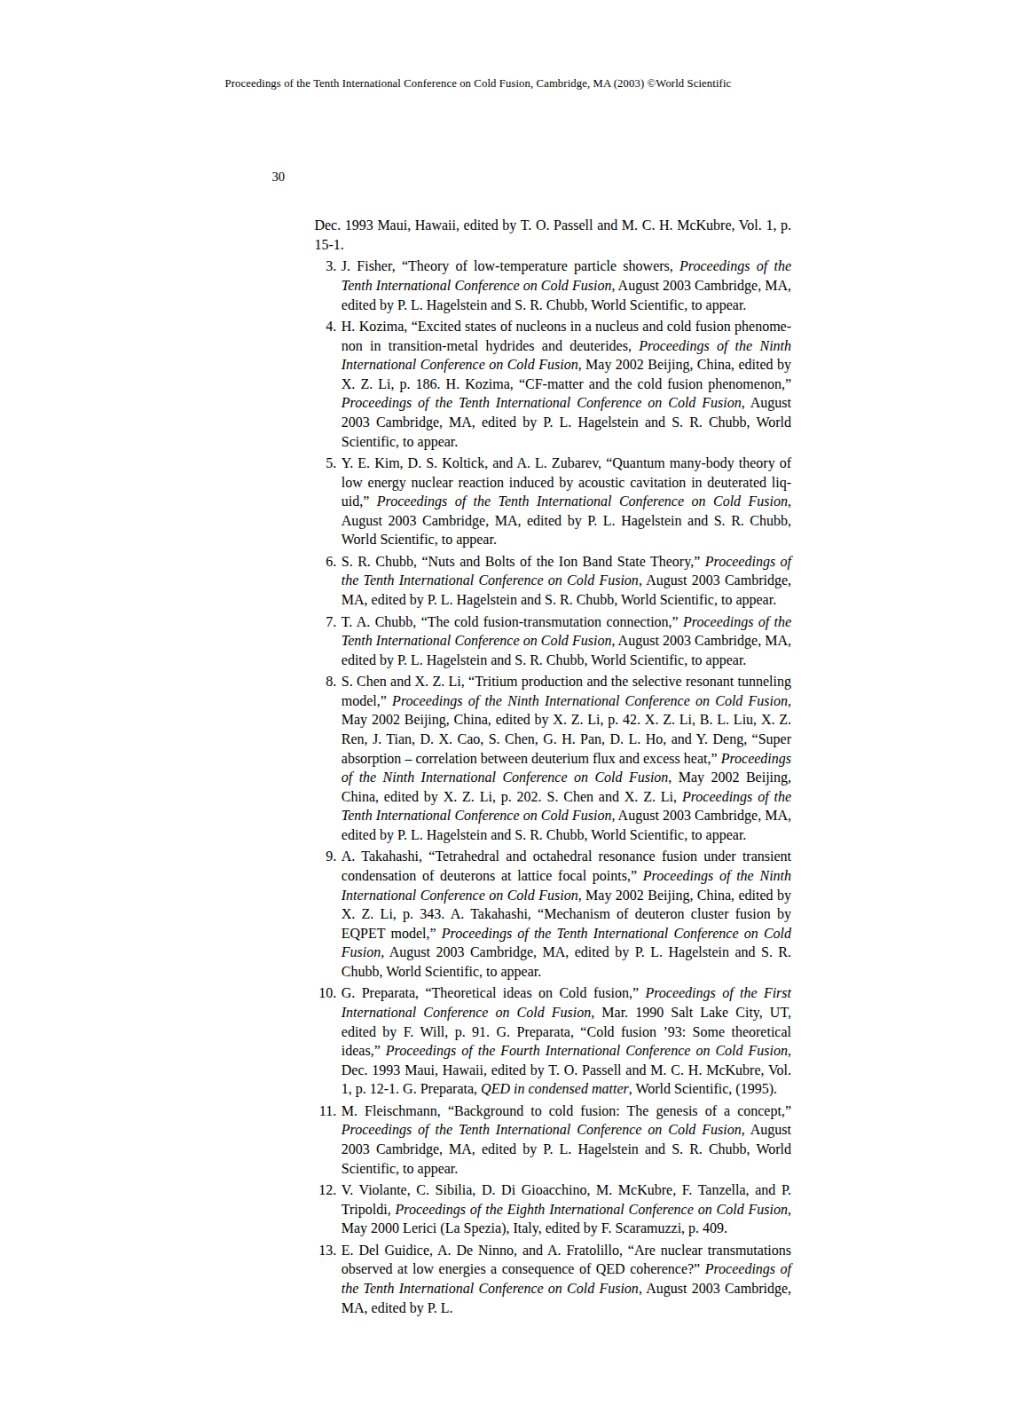Proceedings of the Tenth International Conference on Cold Fusion, Cambridge, MA (2003) ©World Scientific
30
Dec. 1993 Maui, Hawaii, edited by T. O. Passell and M. C. H. McKubre, Vol. 1, p. 15-1.
J. Fisher, “Theory of low-temperature particle showers, Proceedings of the Tenth International Conference on Cold Fusion, August 2003 Cambridge, MA, edited by P. L. Hagelstein and S. R. Chubb, World Scientific, to appear.
H. Kozima, “Excited states of nucleons in a nucleus and cold fusion phenomenon in transition-metal hydrides and deuterides, Proceedings of the Ninth International Conference on Cold Fusion, May 2002 Beijing, China, edited by X. Z. Li, p. 186. H. Kozima, “CF-matter and the cold fusion phenomenon,” Proceedings of the Tenth International Conference on Cold Fusion, August 2003 Cambridge, MA, edited by P. L. Hagelstein and S. R. Chubb, World Scientific, to appear.
Y. E. Kim, D. S. Koltick, and A. L. Zubarev, “Quantum many-body theory of low energy nuclear reaction induced by acoustic cavitation in deuterated liquid,” Proceedings of the Tenth International Conference on Cold Fusion, August 2003 Cambridge, MA, edited by P. L. Hagelstein and S. R. Chubb, World Scientific, to appear.
S. R. Chubb, “Nuts and Bolts of the Ion Band State Theory,” Proceedings of the Tenth International Conference on Cold Fusion, August 2003 Cambridge, MA, edited by P. L. Hagelstein and S. R. Chubb, World Scientific, to appear.
T. A. Chubb, “The cold fusion-transmutation connection,” Proceedings of the Tenth International Conference on Cold Fusion, August 2003 Cambridge, MA, edited by P. L. Hagelstein and S. R. Chubb, World Scientific, to appear.
S. Chen and X. Z. Li, “Tritium production and the selective resonant tunneling model,” Proceedings of the Ninth International Conference on Cold Fusion, May 2002 Beijing, China, edited by X. Z. Li, p. 42. X. Z. Li, B. L. Liu, X. Z. Ren, J. Tian, D. X. Cao, S. Chen, G. H. Pan, D. L. Ho, and Y. Deng, “Super absorption – correlation between deuterium flux and excess heat,” Proceedings of the Ninth International Conference on Cold Fusion, May 2002 Beijing, China, edited by X. Z. Li, p. 202. S. Chen and X. Z. Li, Proceedings of the Tenth International Conference on Cold Fusion, August 2003 Cambridge, MA, edited by P. L. Hagelstein and S. R. Chubb, World Scientific, to appear.
A. Takahashi, “Tetrahedral and octahedral resonance fusion under transient condensation of deuterons at lattice focal points,” Proceedings of the Ninth International Conference on Cold Fusion, May 2002 Beijing, China, edited by X. Z. Li, p. 343. A. Takahashi, “Mechanism of deuteron cluster fusion by EQPET model,” Proceedings of the Tenth International Conference on Cold Fusion, August 2003 Cambridge, MA, edited by P. L. Hagelstein and S. R. Chubb, World Scientific, to appear.
G. Preparata, “Theoretical ideas on Cold fusion,” Proceedings of the First International Conference on Cold Fusion, Mar. 1990 Salt Lake City, UT, edited by F. Will, p. 91. G. Preparata, “Cold fusion ’93: Some theoretical ideas,” Proceedings of the Fourth International Conference on Cold Fusion, Dec. 1993 Maui, Hawaii, edited by T. O. Passell and M. C. H. McKubre, Vol. 1, p. 12-1. G. Preparata, QED in condensed matter, World Scientific, (1995).
M. Fleischmann, “Background to cold fusion: The genesis of a concept,” Proceedings of the Tenth International Conference on Cold Fusion, August 2003 Cambridge, MA, edited by P. L. Hagelstein and S. R. Chubb, World Scientific, to appear.
V. Violante, C. Sibilia, D. Di Gioacchino, M. McKubre, F. Tanzella, and P. Tripoldi, Proceedings of the Eighth International Conference on Cold Fusion, May 2000 Lerici (La Spezia), Italy, edited by F. Scaramuzzi, p. 409.
E. Del Guidice, A. De Ninno, and A. Fratolillo, “Are nuclear transmutations observed at low energies a consequence of QED coherence?” Proceedings of the Tenth International Conference on Cold Fusion, August 2003 Cambridge, MA, edited by P. L.